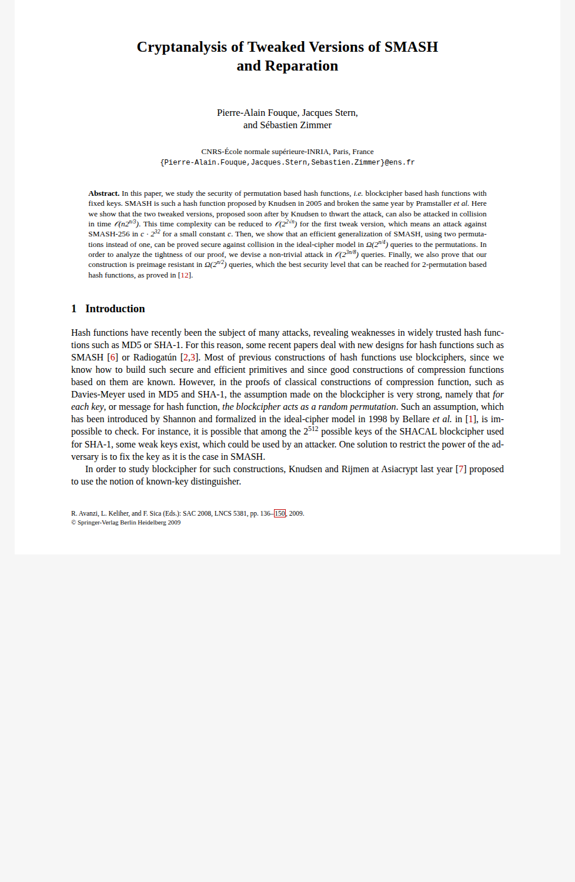Cryptanalysis of Tweaked Versions of SMASH
and Reparation
Pierre-Alain Fouque, Jacques Stern,
and Sébastien Zimmer
CNRS-École normale supérieure-INRIA, Paris, France
{Pierre-Alain.Fouque,Jacques.Stern,Sebastien.Zimmer}@ens.fr
Abstract. In this paper, we study the security of permutation based hash functions, i.e. blockcipher based hash functions with fixed keys. SMASH is such a hash function proposed by Knudsen in 2005 and broken the same year by Pramstaller et al. Here we show that the two tweaked versions, proposed soon after by Knudsen to thwart the attack, can also be attacked in collision in time 𝒪(n2n/3). This time complexity can be reduced to 𝒪(22√n) for the first tweak version, which means an attack against SMASH-256 in c · 232 for a small constant c. Then, we show that an efficient generalization of SMASH, using two permutations instead of one, can be proved secure against collision in the ideal-cipher model in Ω(2n/4) queries to the permutations. In order to analyze the tightness of our proof, we devise a non-trivial attack in 𝒪(23n/8) queries. Finally, we also prove that our construction is preimage resistant in Ω(2n/2) queries, which the best security level that can be reached for 2-permutation based hash functions, as proved in [12].
1 Introduction
Hash functions have recently been the subject of many attacks, revealing weaknesses in widely trusted hash functions such as MD5 or SHA-1. For this reason, some recent papers deal with new designs for hash functions such as SMASH [6] or Radiogatún [2,3]. Most of previous constructions of hash functions use blockciphers, since we know how to build such secure and efficient primitives and since good constructions of compression functions based on them are known. However, in the proofs of classical constructions of compression function, such as Davies-Meyer used in MD5 and SHA-1, the assumption made on the blockcipher is very strong, namely that for each key, or message for hash function, the blockcipher acts as a random permutation. Such an assumption, which has been introduced by Shannon and formalized in the ideal-cipher model in 1998 by Bellare et al. in [1], is impossible to check. For instance, it is possible that among the 2512 possible keys of the SHACAL blockcipher used for SHA-1, some weak keys exist, which could be used by an attacker. One solution to restrict the power of the adversary is to fix the key as it is the case in SMASH.
In order to study blockcipher for such constructions, Knudsen and Rijmen at Asiacrypt last year [7] proposed to use the notion of known-key distinguisher.
R. Avanzi, L. Keliher, and F. Sica (Eds.): SAC 2008, LNCS 5381, pp. 136–150, 2009.
© Springer-Verlag Berlin Heidelberg 2009